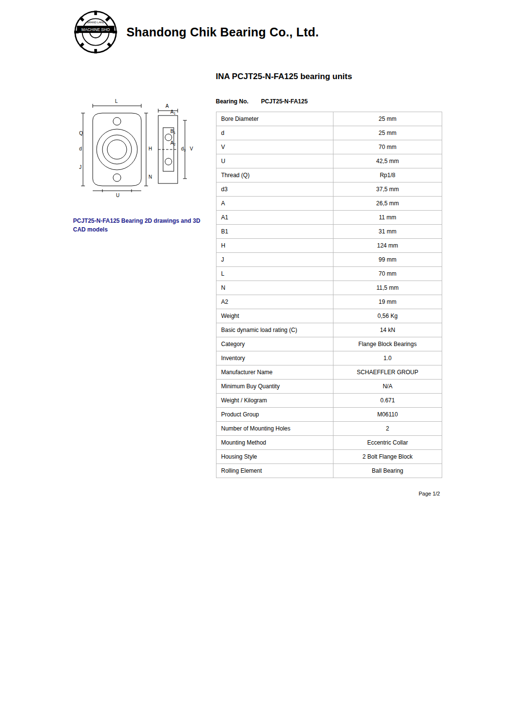MACHINE SHO BRAND LAKE
Shandong Chik Bearing Co., Ltd.
L Q d J H N U A A1 B1 A2 d3 V
PCJT25-N-FA125 Bearing 2D drawings and 3D CAD models
INA PCJT25-N-FA125 bearing units
Bearing No. PCJT25-N-FA125
| Bore Diameter | 25 mm |
| d | 25 mm |
| V | 70 mm |
| U | 42,5 mm |
| Thread (Q) | Rp1/8 |
| d3 | 37,5 mm |
| A | 26,5 mm |
| A1 | 11 mm |
| B1 | 31 mm |
| H | 124 mm |
| J | 99 mm |
| L | 70 mm |
| N | 11,5 mm |
| A2 | 19 mm |
| Weight | 0,56 Kg |
| Basic dynamic load rating (C) | 14 kN |
| Category | Flange Block Bearings |
| Inventory | 1.0 |
| Manufacturer Name | SCHAEFFLER GROUP |
| Minimum Buy Quantity | N/A |
| Weight / Kilogram | 0.671 |
| Product Group | M06110 |
| Number of Mounting Holes | 2 |
| Mounting Method | Eccentric Collar |
| Housing Style | 2 Bolt Flange Block |
| Rolling Element | Ball Bearing |
Page 1/2